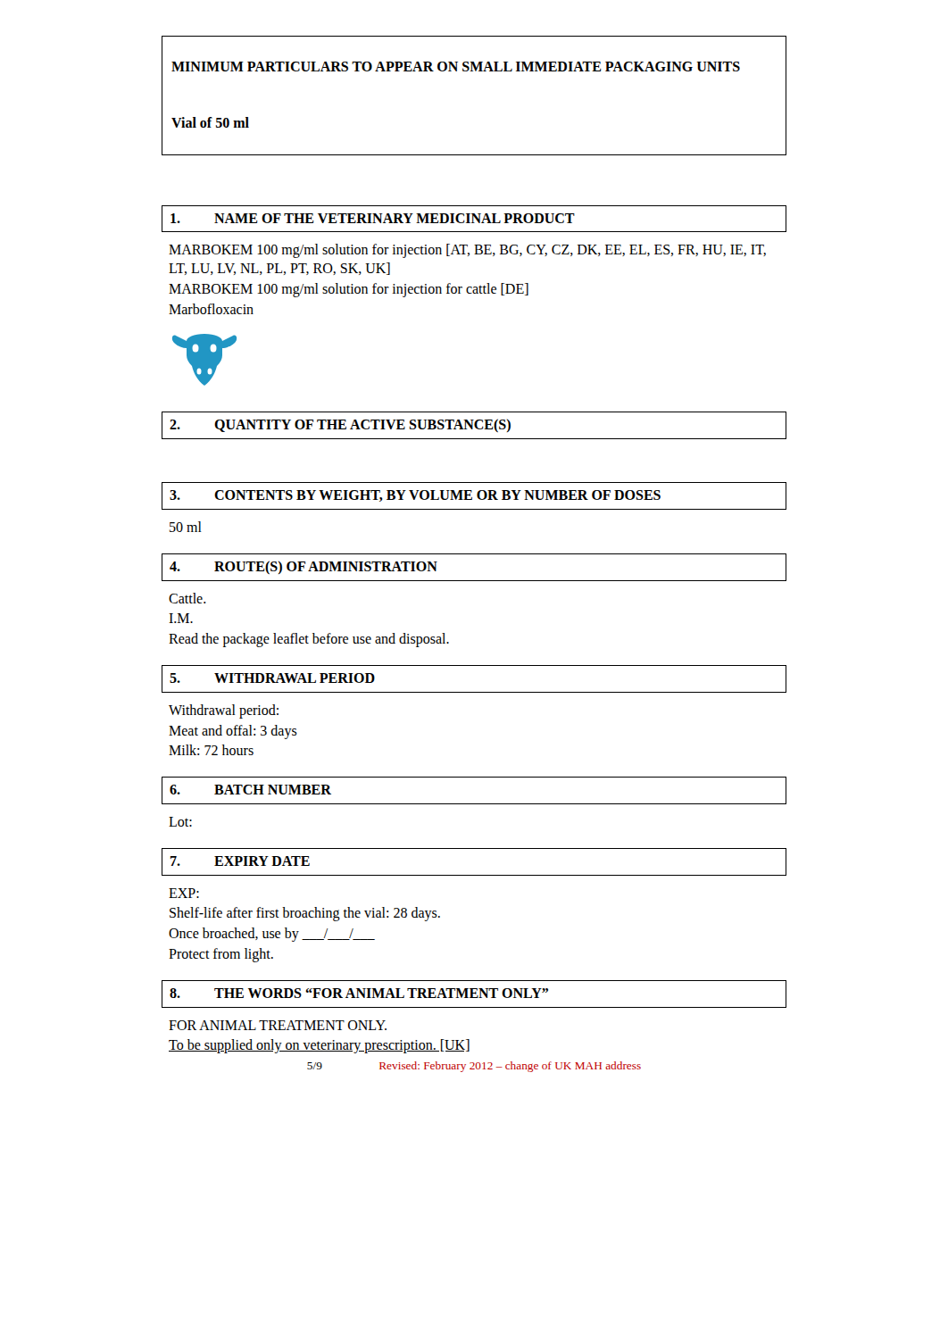MINIMUM PARTICULARS TO APPEAR ON SMALL IMMEDIATE PACKAGING UNITS
Vial of 50 ml
1. NAME OF THE VETERINARY MEDICINAL PRODUCT
MARBOKEM 100 mg/ml solution for injection [AT, BE, BG, CY, CZ, DK, EE, EL, ES, FR, HU, IE, IT, LT, LU, LV, NL, PL, PT, RO, SK, UK]
MARBOKEM 100 mg/ml solution for injection for cattle [DE]
Marbofloxacin
2. QUANTITY OF THE ACTIVE SUBSTANCE(S)
3. CONTENTS BY WEIGHT, BY VOLUME OR BY NUMBER OF DOSES
50 ml
4. ROUTE(S) OF ADMINISTRATION
Cattle.
I.M.
Read the package leaflet before use and disposal.
5. WITHDRAWAL PERIOD
Withdrawal period:
Meat and offal: 3 days
Milk: 72 hours
6. BATCH NUMBER
Lot:
7. EXPIRY DATE
EXP:
Shelf-life after first broaching the vial: 28 days.
Once broached, use by ___/___/___
Protect from light.
8. THE WORDS “FOR ANIMAL TREATMENT ONLY”
FOR ANIMAL TREATMENT ONLY.
To be supplied only on veterinary prescription. [UK]
5/9 Revised: February 2012 – change of UK MAH address